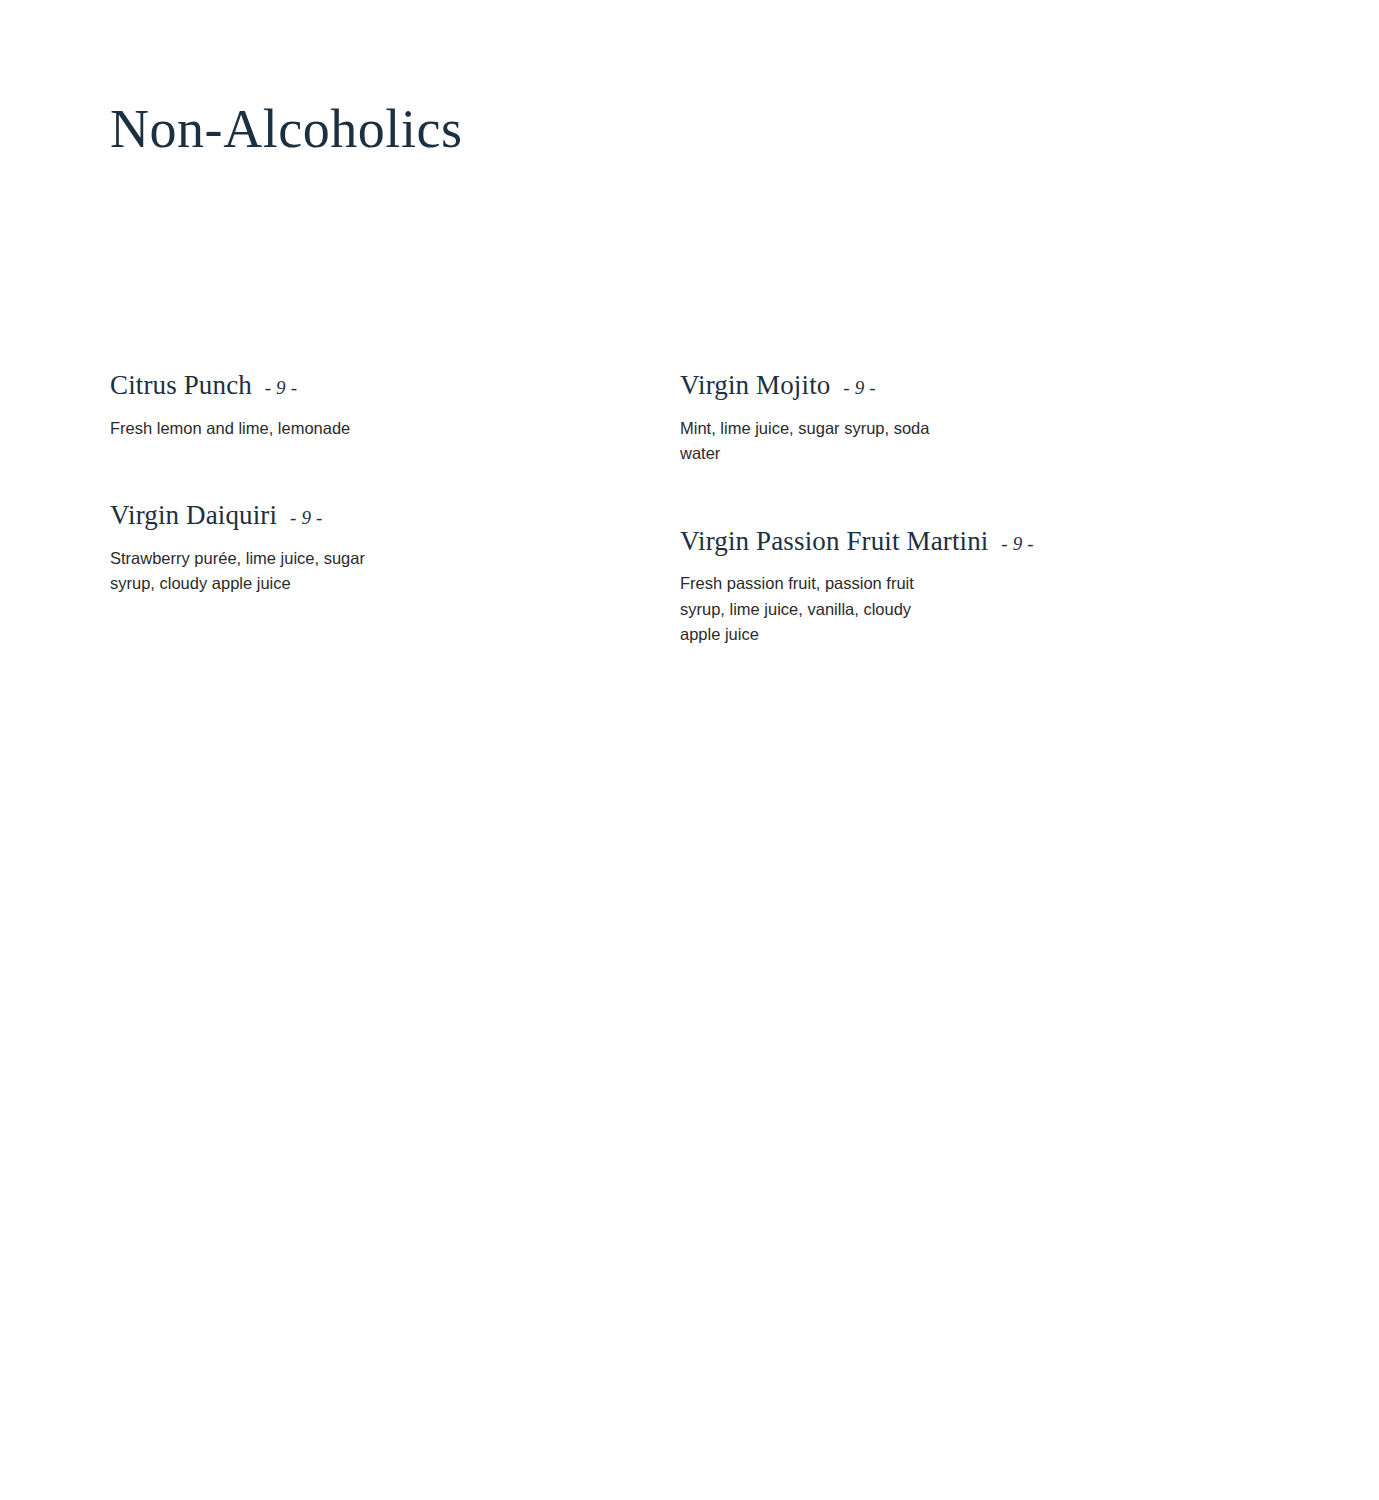Non-Alcoholics
Citrus Punch - 9 -
Fresh lemon and lime, lemonade
Virgin Daiquiri - 9 -
Strawberry purée, lime juice, sugar syrup, cloudy apple juice
Virgin Mojito - 9 -
Mint, lime juice, sugar syrup, soda water
Virgin Passion Fruit Martini - 9 -
Fresh passion fruit, passion fruit syrup, lime juice, vanilla, cloudy apple juice